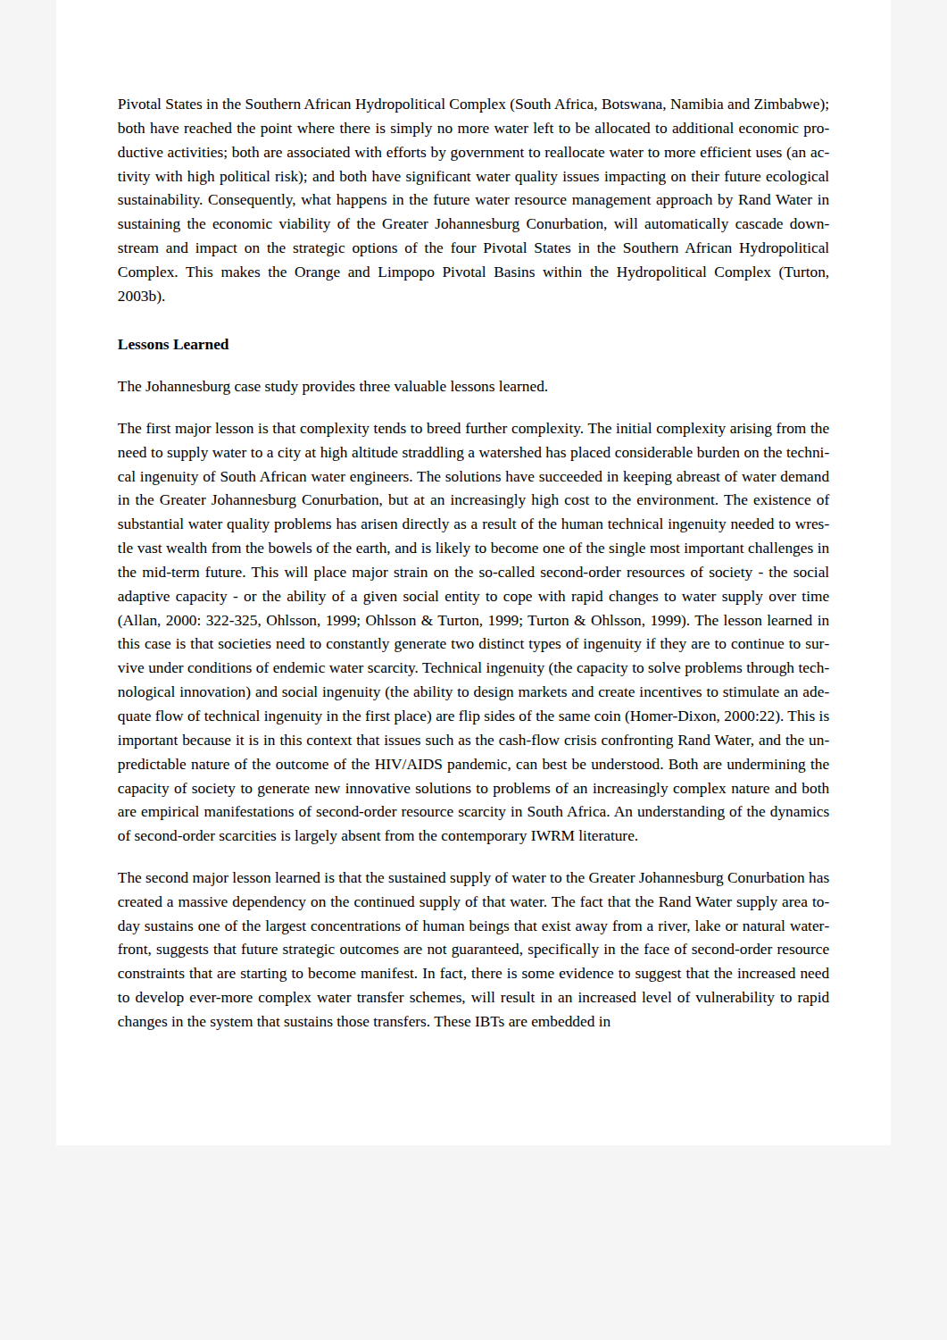Pivotal States in the Southern African Hydropolitical Complex (South Africa, Botswana, Namibia and Zimbabwe); both have reached the point where there is simply no more water left to be allocated to additional economic productive activities; both are associated with efforts by government to reallocate water to more efficient uses (an activity with high political risk); and both have significant water quality issues impacting on their future ecological sustainability. Consequently, what happens in the future water resource management approach by Rand Water in sustaining the economic viability of the Greater Johannesburg Conurbation, will automatically cascade downstream and impact on the strategic options of the four Pivotal States in the Southern African Hydropolitical Complex. This makes the Orange and Limpopo Pivotal Basins within the Hydropolitical Complex (Turton, 2003b).
Lessons Learned
The Johannesburg case study provides three valuable lessons learned.
The first major lesson is that complexity tends to breed further complexity. The initial complexity arising from the need to supply water to a city at high altitude straddling a watershed has placed considerable burden on the technical ingenuity of South African water engineers. The solutions have succeeded in keeping abreast of water demand in the Greater Johannesburg Conurbation, but at an increasingly high cost to the environment. The existence of substantial water quality problems has arisen directly as a result of the human technical ingenuity needed to wrestle vast wealth from the bowels of the earth, and is likely to become one of the single most important challenges in the mid-term future. This will place major strain on the so-called second-order resources of society - the social adaptive capacity - or the ability of a given social entity to cope with rapid changes to water supply over time (Allan, 2000: 322-325, Ohlsson, 1999; Ohlsson & Turton, 1999; Turton & Ohlsson, 1999). The lesson learned in this case is that societies need to constantly generate two distinct types of ingenuity if they are to continue to survive under conditions of endemic water scarcity. Technical ingenuity (the capacity to solve problems through technological innovation) and social ingenuity (the ability to design markets and create incentives to stimulate an adequate flow of technical ingenuity in the first place) are flip sides of the same coin (Homer-Dixon, 2000:22). This is important because it is in this context that issues such as the cash-flow crisis confronting Rand Water, and the unpredictable nature of the outcome of the HIV/AIDS pandemic, can best be understood. Both are undermining the capacity of society to generate new innovative solutions to problems of an increasingly complex nature and both are empirical manifestations of second-order resource scarcity in South Africa. An understanding of the dynamics of second-order scarcities is largely absent from the contemporary IWRM literature.
The second major lesson learned is that the sustained supply of water to the Greater Johannesburg Conurbation has created a massive dependency on the continued supply of that water. The fact that the Rand Water supply area today sustains one of the largest concentrations of human beings that exist away from a river, lake or natural waterfront, suggests that future strategic outcomes are not guaranteed, specifically in the face of second-order resource constraints that are starting to become manifest. In fact, there is some evidence to suggest that the increased need to develop ever-more complex water transfer schemes, will result in an increased level of vulnerability to rapid changes in the system that sustains those transfers. These IBTs are embedded in